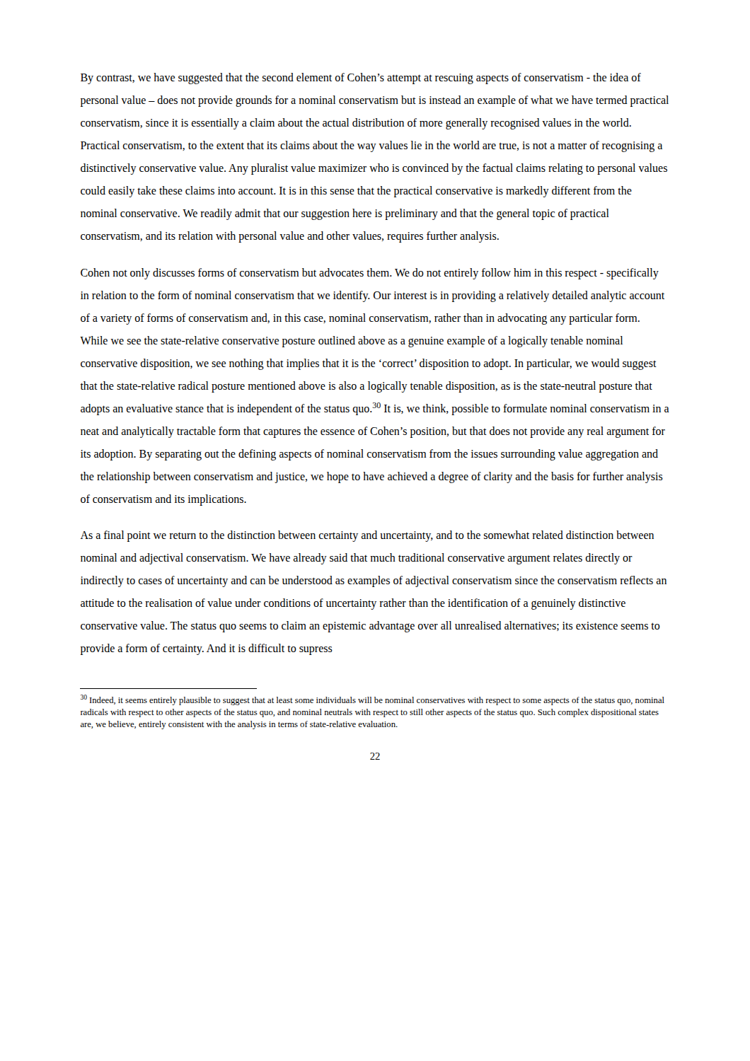By contrast, we have suggested that the second element of Cohen’s attempt at rescuing aspects of conservatism - the idea of personal value – does not provide grounds for a nominal conservatism but is instead an example of what we have termed practical conservatism, since it is essentially a claim about the actual distribution of more generally recognised values in the world. Practical conservatism, to the extent that its claims about the way values lie in the world are true, is not a matter of recognising a distinctively conservative value. Any pluralist value maximizer who is convinced by the factual claims relating to personal values could easily take these claims into account. It is in this sense that the practical conservative is markedly different from the nominal conservative. We readily admit that our suggestion here is preliminary and that the general topic of practical conservatism, and its relation with personal value and other values, requires further analysis.
Cohen not only discusses forms of conservatism but advocates them. We do not entirely follow him in this respect - specifically in relation to the form of nominal conservatism that we identify. Our interest is in providing a relatively detailed analytic account of a variety of forms of conservatism and, in this case, nominal conservatism, rather than in advocating any particular form. While we see the state-relative conservative posture outlined above as a genuine example of a logically tenable nominal conservative disposition, we see nothing that implies that it is the ‘correct’ disposition to adopt. In particular, we would suggest that the state-relative radical posture mentioned above is also a logically tenable disposition, as is the state-neutral posture that adopts an evaluative stance that is independent of the status quo.30 It is, we think, possible to formulate nominal conservatism in a neat and analytically tractable form that captures the essence of Cohen’s position, but that does not provide any real argument for its adoption. By separating out the defining aspects of nominal conservatism from the issues surrounding value aggregation and the relationship between conservatism and justice, we hope to have achieved a degree of clarity and the basis for further analysis of conservatism and its implications.
As a final point we return to the distinction between certainty and uncertainty, and to the somewhat related distinction between nominal and adjectival conservatism. We have already said that much traditional conservative argument relates directly or indirectly to cases of uncertainty and can be understood as examples of adjectival conservatism since the conservatism reflects an attitude to the realisation of value under conditions of uncertainty rather than the identification of a genuinely distinctive conservative value. The status quo seems to claim an epistemic advantage over all unrealised alternatives; its existence seems to provide a form of certainty. And it is difficult to supress
30 Indeed, it seems entirely plausible to suggest that at least some individuals will be nominal conservatives with respect to some aspects of the status quo, nominal radicals with respect to other aspects of the status quo, and nominal neutrals with respect to still other aspects of the status quo. Such complex dispositional states are, we believe, entirely consistent with the analysis in terms of state-relative evaluation.
22